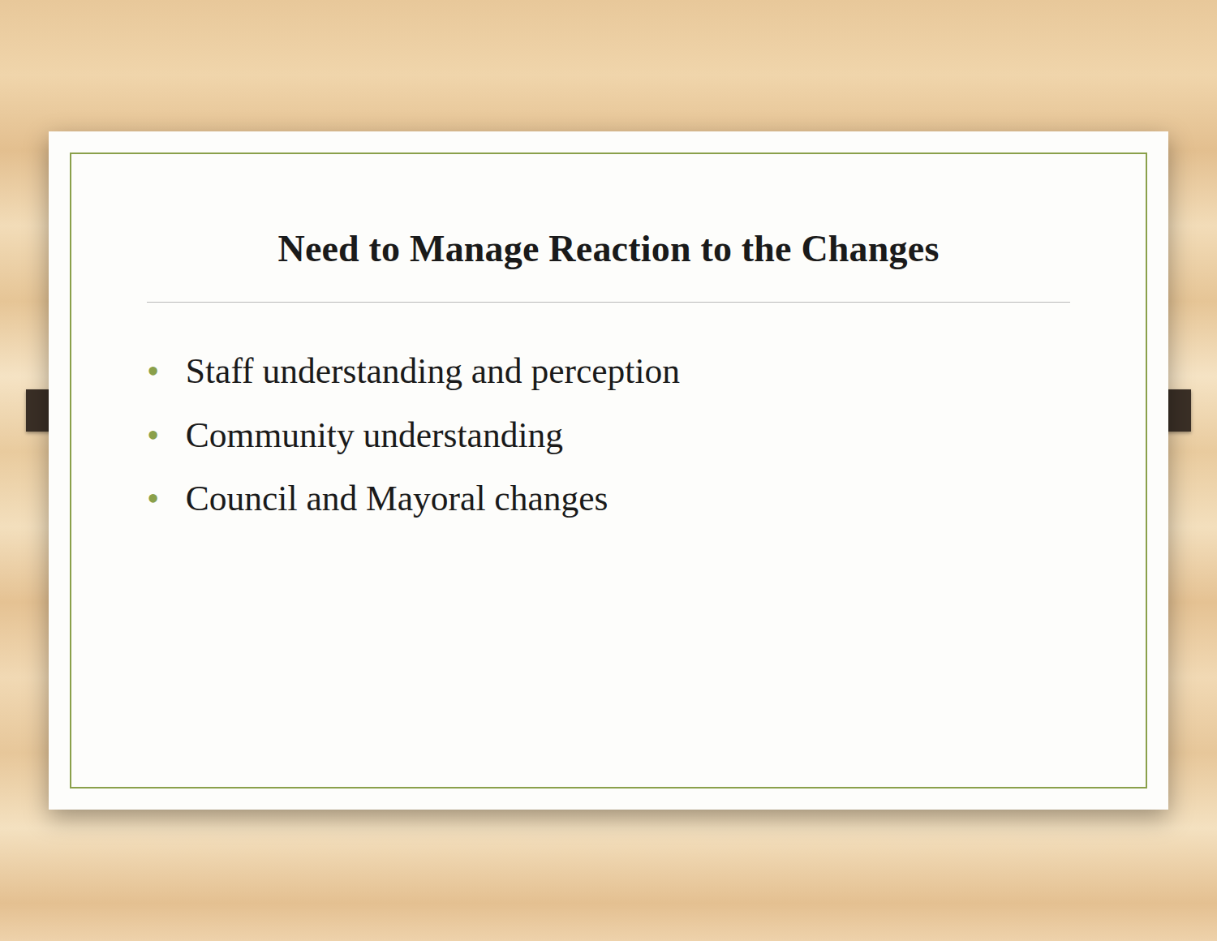Need to Manage Reaction to the Changes
Staff understanding and perception
Community understanding
Council and Mayoral changes